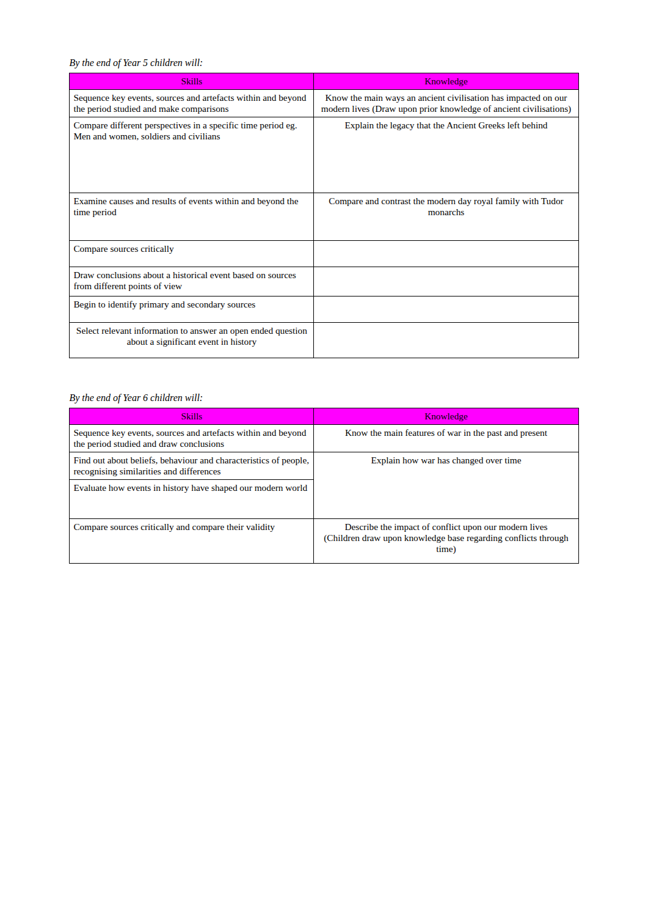By the end of Year 5 children will:
| Skills | Knowledge |
| --- | --- |
| Sequence key events, sources and artefacts within and beyond the period studied and make comparisons | Know the main ways an ancient civilisation has impacted on our modern lives (Draw upon prior knowledge of ancient civilisations) |
| Compare different perspectives in a specific time period eg. Men and women, soldiers and civilians | Explain the legacy that the Ancient Greeks left behind |
| Examine causes and results of events within and beyond the time period | Compare and contrast the modern day royal family with Tudor monarchs |
| Compare sources critically | |
| Draw conclusions about a historical event based on sources from different points of view | |
| Begin to identify primary and secondary sources | |
| Select relevant information to answer an open ended question about a significant event in history | |
By the end of Year 6 children will:
| Skills | Knowledge |
| --- | --- |
| Sequence key events, sources and artefacts within and beyond the period studied and draw conclusions | Know the main features of war in the past and present |
| Find out about beliefs, behaviour and characteristics of people, recognising similarities and differences | Explain how war has changed over time |
| Evaluate how events in history have shaped our modern world |
| Compare sources critically and compare their validity | Describe the impact of conflict upon our modern lives (Children draw upon knowledge base regarding conflicts through time) |